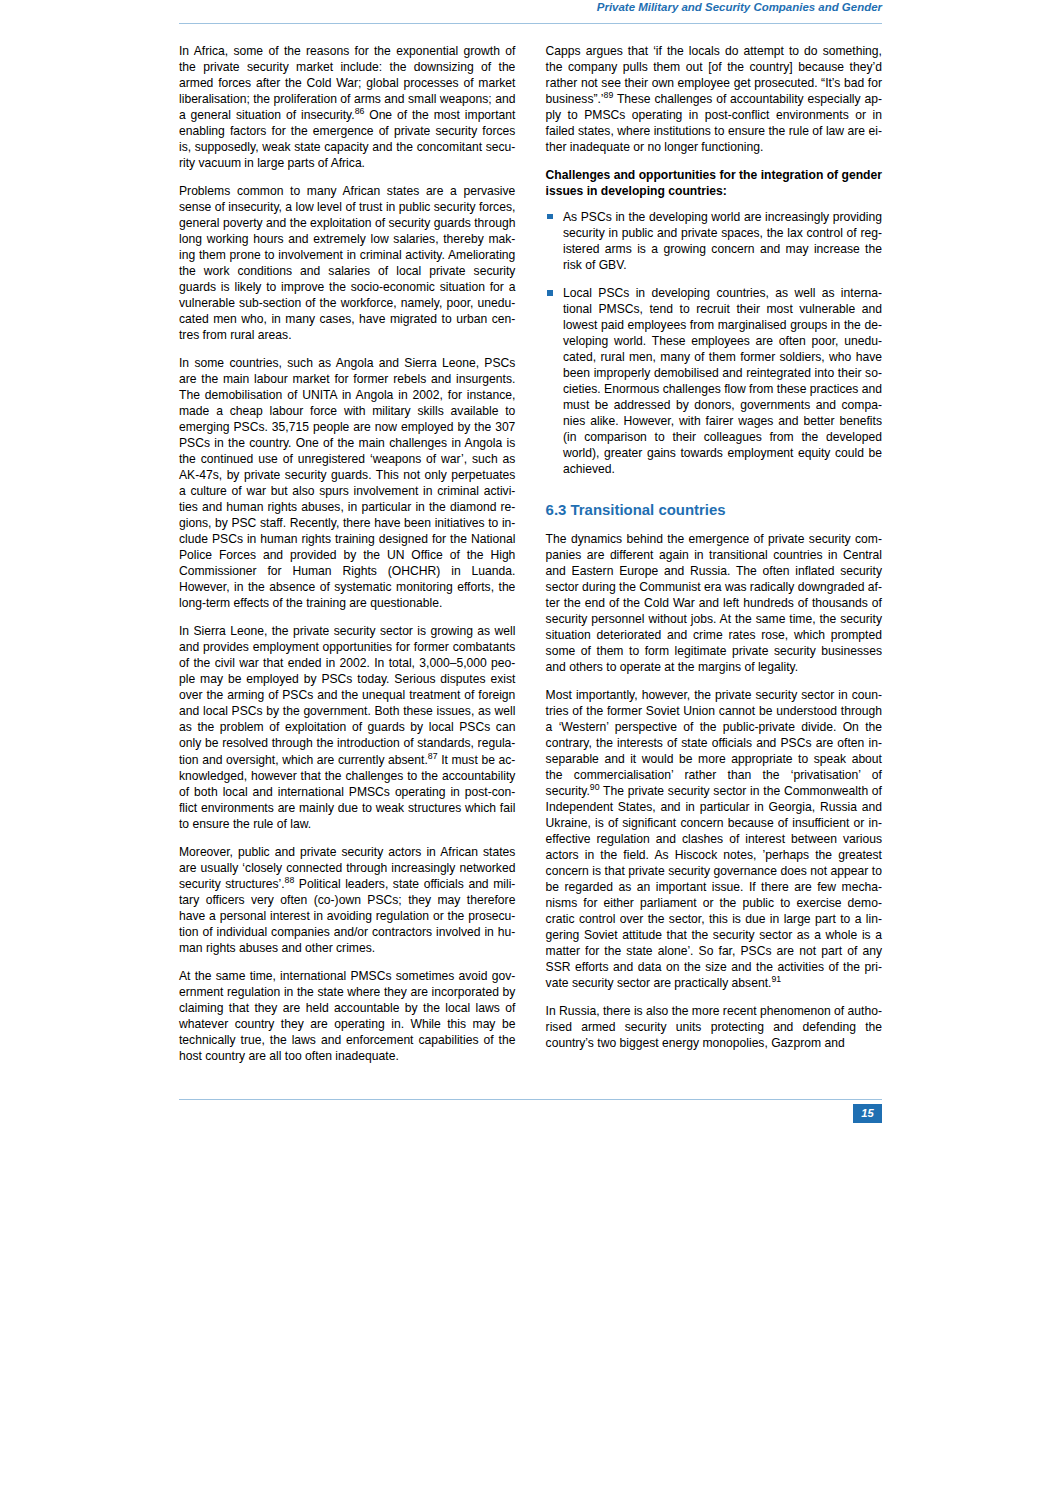Private Military and Security Companies and Gender
In Africa, some of the reasons for the exponential growth of the private security market include: the downsizing of the armed forces after the Cold War; global processes of market liberalisation; the proliferation of arms and small weapons; and a general situation of insecurity.86 One of the most important enabling factors for the emergence of private security forces is, supposedly, weak state capacity and the concomitant security vacuum in large parts of Africa.
Problems common to many African states are a pervasive sense of insecurity, a low level of trust in public security forces, general poverty and the exploitation of security guards through long working hours and extremely low salaries, thereby making them prone to involvement in criminal activity. Ameliorating the work conditions and salaries of local private security guards is likely to improve the socio-economic situation for a vulnerable sub-section of the workforce, namely, poor, uneducated men who, in many cases, have migrated to urban centres from rural areas.
In some countries, such as Angola and Sierra Leone, PSCs are the main labour market for former rebels and insurgents. The demobilisation of UNITA in Angola in 2002, for instance, made a cheap labour force with military skills available to emerging PSCs. 35,715 people are now employed by the 307 PSCs in the country. One of the main challenges in Angola is the continued use of unregistered ‘weapons of war’, such as AK-47s, by private security guards. This not only perpetuates a culture of war but also spurs involvement in criminal activities and human rights abuses, in particular in the diamond regions, by PSC staff. Recently, there have been initiatives to include PSCs in human rights training designed for the National Police Forces and provided by the UN Office of the High Commissioner for Human Rights (OHCHR) in Luanda. However, in the absence of systematic monitoring efforts, the long-term effects of the training are questionable.
In Sierra Leone, the private security sector is growing as well and provides employment opportunities for former combatants of the civil war that ended in 2002. In total, 3,000–5,000 people may be employed by PSCs today. Serious disputes exist over the arming of PSCs and the unequal treatment of foreign and local PSCs by the government. Both these issues, as well as the problem of exploitation of guards by local PSCs can only be resolved through the introduction of standards, regulation and oversight, which are currently absent.87 It must be acknowledged, however that the challenges to the accountability of both local and international PMSCs operating in post-conflict environments are mainly due to weak structures which fail to ensure the rule of law.
Moreover, public and private security actors in African states are usually ‘closely connected through increasingly networked security structures’.88 Political leaders, state officials and military officers very often (co-)own PSCs; they may therefore have a personal interest in avoiding regulation or the prosecution of individual companies and/or contractors involved in human rights abuses and other crimes.
At the same time, international PMSCs sometimes avoid government regulation in the state where they are incorporated by claiming that they are held accountable by the local laws of whatever country they are operating in. While this may be technically true, the laws and enforcement capabilities of the host country are all too often inadequate.
Capps argues that ‘if the locals do attempt to do something, the company pulls them out [of the country] because they’d rather not see their own employee get prosecuted. “It’s bad for business”.’89 These challenges of accountability especially apply to PMSCs operating in post-conflict environments or in failed states, where institutions to ensure the rule of law are either inadequate or no longer functioning.
Challenges and opportunities for the integration of gender issues in developing countries:
As PSCs in the developing world are increasingly providing security in public and private spaces, the lax control of registered arms is a growing concern and may increase the risk of GBV.
Local PSCs in developing countries, as well as international PMSCs, tend to recruit their most vulnerable and lowest paid employees from marginalised groups in the developing world. These employees are often poor, uneducated, rural men, many of them former soldiers, who have been improperly demobilised and reintegrated into their societies. Enormous challenges flow from these practices and must be addressed by donors, governments and companies alike. However, with fairer wages and better benefits (in comparison to their colleagues from the developed world), greater gains towards employment equity could be achieved.
6.3 Transitional countries
The dynamics behind the emergence of private security companies are different again in transitional countries in Central and Eastern Europe and Russia. The often inflated security sector during the Communist era was radically downgraded after the end of the Cold War and left hundreds of thousands of security personnel without jobs. At the same time, the security situation deteriorated and crime rates rose, which prompted some of them to form legitimate private security businesses and others to operate at the margins of legality.
Most importantly, however, the private security sector in countries of the former Soviet Union cannot be understood through a ‘Western’ perspective of the public-private divide. On the contrary, the interests of state officials and PSCs are often inseparable and it would be more appropriate to speak about the commercialisation’ rather than the ‘privatisation’ of security.90 The private security sector in the Commonwealth of Independent States, and in particular in Georgia, Russia and Ukraine, is of significant concern because of insufficient or ineffective regulation and clashes of interest between various actors in the field. As Hiscock notes, ’perhaps the greatest concern is that private security governance does not appear to be regarded as an important issue. If there are few mechanisms for either parliament or the public to exercise democratic control over the sector, this is due in large part to a lingering Soviet attitude that the security sector as a whole is a matter for the state alone’. So far, PSCs are not part of any SSR efforts and data on the size and the activities of the private security sector are practically absent.91
In Russia, there is also the more recent phenomenon of authorised armed security units protecting and defending the country’s two biggest energy monopolies, Gazprom and
15